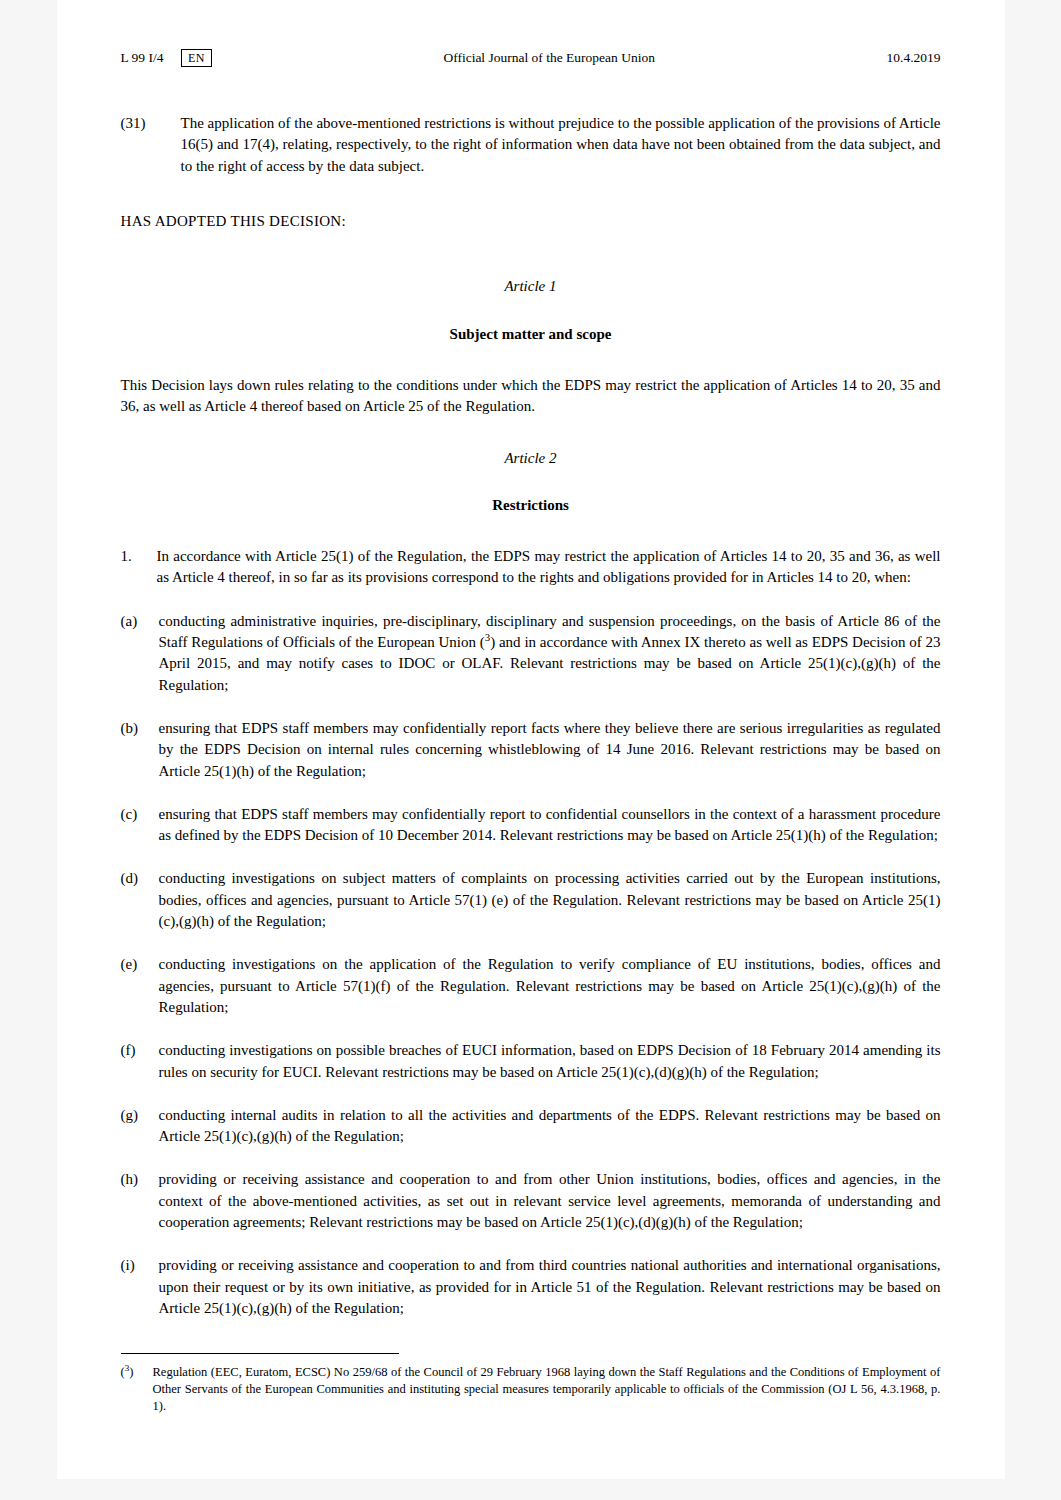L 99 I/4 EN
Official Journal of the European Union
10.4.2019
(31)
The application of the above-mentioned restrictions is without prejudice to the possible application of the provisions of Article 16(5) and 17(4), relating, respectively, to the right of information when data have not been obtained from the data subject, and to the right of access by the data subject.
HAS ADOPTED THIS DECISION:
Article 1
Subject matter and scope
This Decision lays down rules relating to the conditions under which the EDPS may restrict the application of Articles 14 to 20, 35 and 36, as well as Article 4 thereof based on Article 25 of the Regulation.
Article 2
Restrictions
1.
In accordance with Article 25(1) of the Regulation, the EDPS may restrict the application of Articles 14 to 20, 35 and 36, as well as Article 4 thereof, in so far as its provisions correspond to the rights and obligations provided for in Articles 14 to 20, when:
(a)
conducting administrative inquiries, pre-disciplinary, disciplinary and suspension proceedings, on the basis of Article 86 of the Staff Regulations of Officials of the European Union (3) and in accordance with Annex IX thereto as well as EDPS Decision of 23 April 2015, and may notify cases to IDOC or OLAF. Relevant restrictions may be based on Article 25(1)(c),(g)(h) of the Regulation;
(b)
ensuring that EDPS staff members may confidentially report facts where they believe there are serious irregularities as regulated by the EDPS Decision on internal rules concerning whistleblowing of 14 June 2016. Relevant restrictions may be based on Article 25(1)(h) of the Regulation;
(c)
ensuring that EDPS staff members may confidentially report to confidential counsellors in the context of a harassment procedure as defined by the EDPS Decision of 10 December 2014. Relevant restrictions may be based on Article 25(1)(h) of the Regulation;
(d)
conducting investigations on subject matters of complaints on processing activities carried out by the European institutions, bodies, offices and agencies, pursuant to Article 57(1) (e) of the Regulation. Relevant restrictions may be based on Article 25(1)(c),(g)(h) of the Regulation;
(e)
conducting investigations on the application of the Regulation to verify compliance of EU institutions, bodies, offices and agencies, pursuant to Article 57(1)(f) of the Regulation. Relevant restrictions may be based on Article 25(1)(c),(g)(h) of the Regulation;
(f)
conducting investigations on possible breaches of EUCI information, based on EDPS Decision of 18 February 2014 amending its rules on security for EUCI. Relevant restrictions may be based on Article 25(1)(c),(d)(g)(h) of the Regulation;
(g)
conducting internal audits in relation to all the activities and departments of the EDPS. Relevant restrictions may be based on Article 25(1)(c),(g)(h) of the Regulation;
(h)
providing or receiving assistance and cooperation to and from other Union institutions, bodies, offices and agencies, in the context of the above-mentioned activities, as set out in relevant service level agreements, memoranda of understanding and cooperation agreements; Relevant restrictions may be based on Article 25(1)(c),(d)(g)(h) of the Regulation;
(i)
providing or receiving assistance and cooperation to and from third countries national authorities and international organisations, upon their request or by its own initiative, as provided for in Article 51 of the Regulation. Relevant restrictions may be based on Article 25(1)(c),(g)(h) of the Regulation;
(3)
Regulation (EEC, Euratom, ECSC) No 259/68 of the Council of 29 February 1968 laying down the Staff Regulations and the Conditions of Employment of Other Servants of the European Communities and instituting special measures temporarily applicable to officials of the Commission (OJ L 56, 4.3.1968, p. 1).